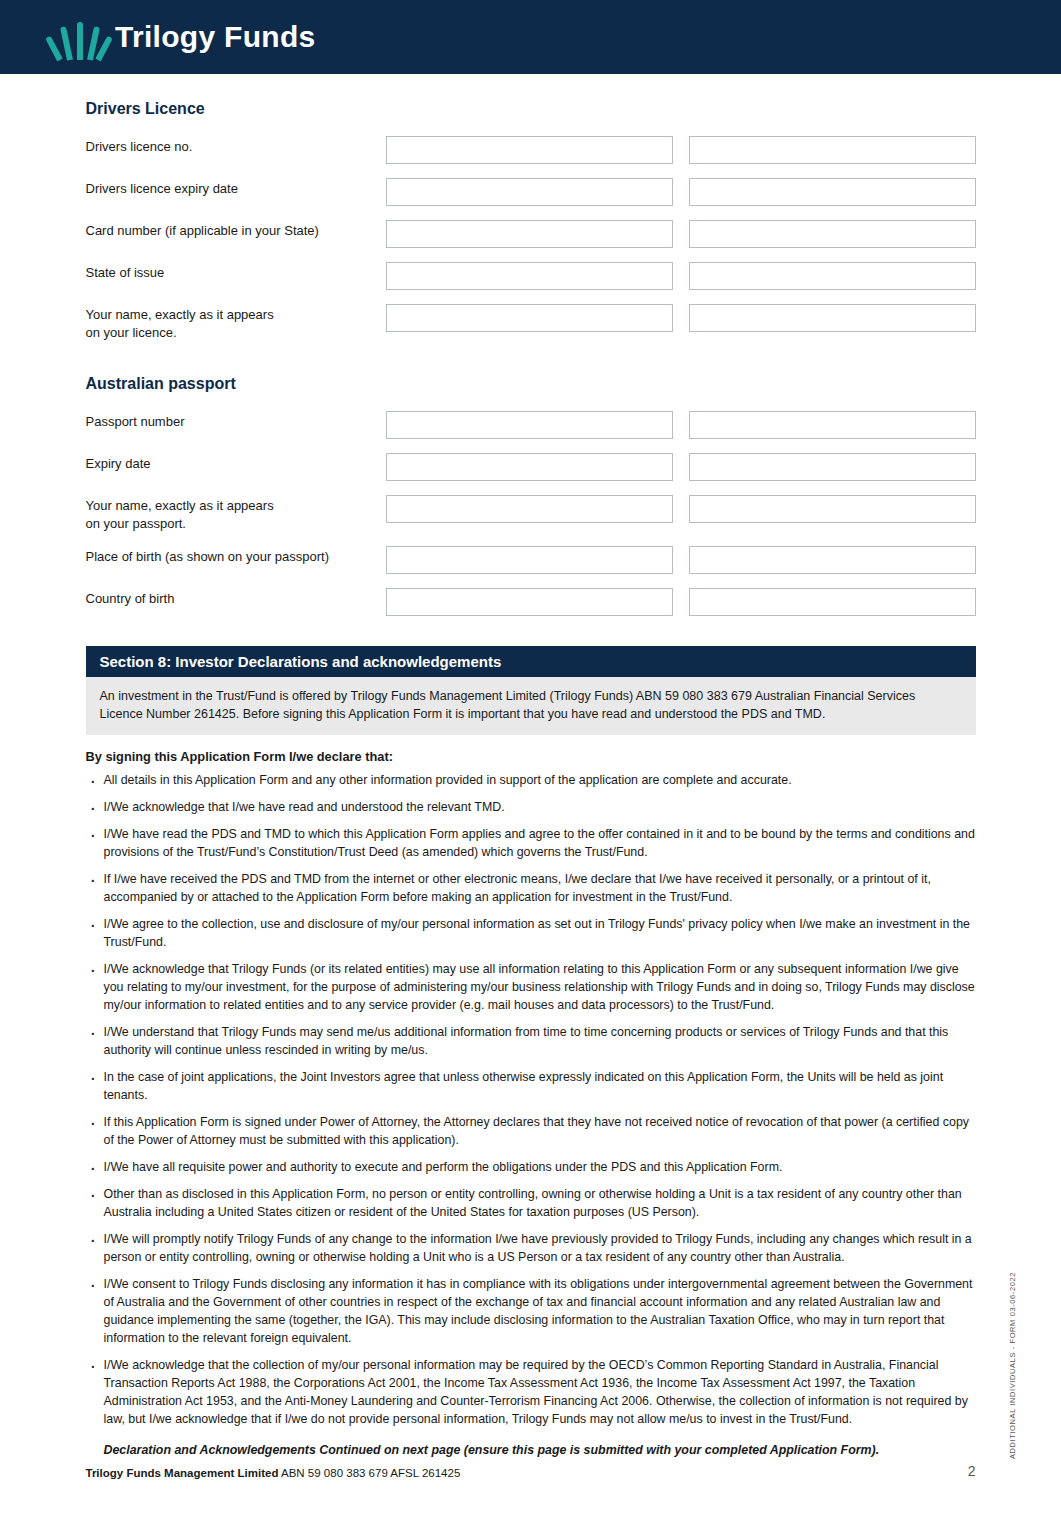Trilogy Funds
Drivers Licence
Drivers licence no.
Drivers licence expiry date
Card number (if applicable in your State)
State of issue
Your name, exactly as it appears
on your licence.
Australian passport
Passport number
Expiry date
Your name, exactly as it appears
on your passport.
Place of birth (as shown on your passport)
Country of birth
Section 8: Investor Declarations and acknowledgements
An investment in the Trust/Fund is offered by Trilogy Funds Management Limited (Trilogy Funds) ABN 59 080 383 679 Australian Financial Services Licence Number 261425. Before signing this Application Form it is important that you have read and understood the PDS and TMD.
By signing this Application Form I/we declare that:
All details in this Application Form and any other information provided in support of the application are complete and accurate.
I/We acknowledge that I/we have read and understood the relevant TMD.
I/We have read the PDS and TMD to which this Application Form applies and agree to the offer contained in it and to be bound by the terms and conditions and provisions of the Trust/Fund’s Constitution/Trust Deed (as amended) which governs the Trust/Fund.
If I/we have received the PDS and TMD from the internet or other electronic means, I/we declare that I/we have received it personally, or a printout of it, accompanied by or attached to the Application Form before making an application for investment in the Trust/Fund.
I/We agree to the collection, use and disclosure of my/our personal information as set out in Trilogy Funds' privacy policy when I/we make an investment in the Trust/Fund.
I/We acknowledge that Trilogy Funds (or its related entities) may use all information relating to this Application Form or any subsequent information I/we give you relating to my/our investment, for the purpose of administering my/our business relationship with Trilogy Funds and in doing so, Trilogy Funds may disclose my/our information to related entities and to any service provider (e.g. mail houses and data processors) to the Trust/Fund.
I/We understand that Trilogy Funds may send me/us additional information from time to time concerning products or services of Trilogy Funds and that this authority will continue unless rescinded in writing by me/us.
In the case of joint applications, the Joint Investors agree that unless otherwise expressly indicated on this Application Form, the Units will be held as joint tenants.
If this Application Form is signed under Power of Attorney, the Attorney declares that they have not received notice of revocation of that power (a certified copy of the Power of Attorney must be submitted with this application).
I/We have all requisite power and authority to execute and perform the obligations under the PDS and this Application Form.
Other than as disclosed in this Application Form, no person or entity controlling, owning or otherwise holding a Unit is a tax resident of any country other than Australia including a United States citizen or resident of the United States for taxation purposes (US Person).
I/We will promptly notify Trilogy Funds of any change to the information I/we have previously provided to Trilogy Funds, including any changes which result in a person or entity controlling, owning or otherwise holding a Unit who is a US Person or a tax resident of any country other than Australia.
I/We consent to Trilogy Funds disclosing any information it has in compliance with its obligations under intergovernmental agreement between the Government of Australia and the Government of other countries in respect of the exchange of tax and financial account information and any related Australian law and guidance implementing the same (together, the IGA). This may include disclosing information to the Australian Taxation Office, who may in turn report that information to the relevant foreign equivalent.
I/We acknowledge that the collection of my/our personal information may be required by the OECD’s Common Reporting Standard in Australia, Financial Transaction Reports Act 1988, the Corporations Act 2001, the Income Tax Assessment Act 1936, the Income Tax Assessment Act 1997, the Taxation Administration Act 1953, and the Anti-Money Laundering and Counter-Terrorism Financing Act 2006. Otherwise, the collection of information is not required by law, but I/we acknowledge that if I/we do not provide personal information, Trilogy Funds may not allow me/us to invest in the Trust/Fund.
Declaration and Acknowledgements Continued on next page (ensure this page is submitted with your completed Application Form).
Trilogy Funds Management Limited ABN 59 080 383 679 AFSL 261425
2
ADDITIONAL INDIVIDUALS - FORM 03-06-2022